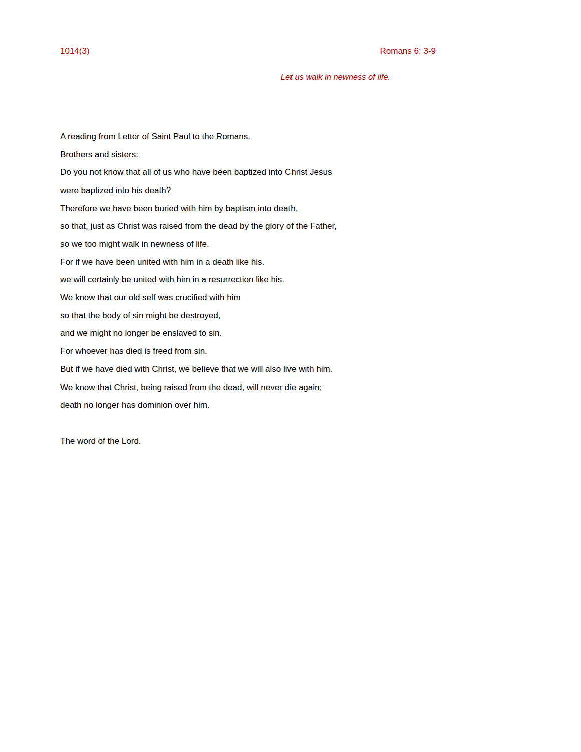1014(3)
Romans 6: 3-9
Let us walk in newness of life.
A reading from Letter of Saint Paul to the Romans.
Brothers and sisters:
Do you not know that all of us who have been baptized into Christ Jesus
were baptized into his death?
Therefore we have been buried with him by baptism into death,
so that, just as Christ was raised from the dead by the glory of the Father,
so we too might walk in newness of life.
For if we have been united with him in a death like his.
we will certainly be united with him in a resurrection like his.
We know that our old self was crucified with him
so that the body of sin might be destroyed,
and we might no longer be enslaved to sin.
For whoever has died is freed from sin.
But if we have died with Christ, we believe that we will also live with him.
We know that Christ, being raised from the dead, will never die again;
death no longer has dominion over him.
The word of the Lord.